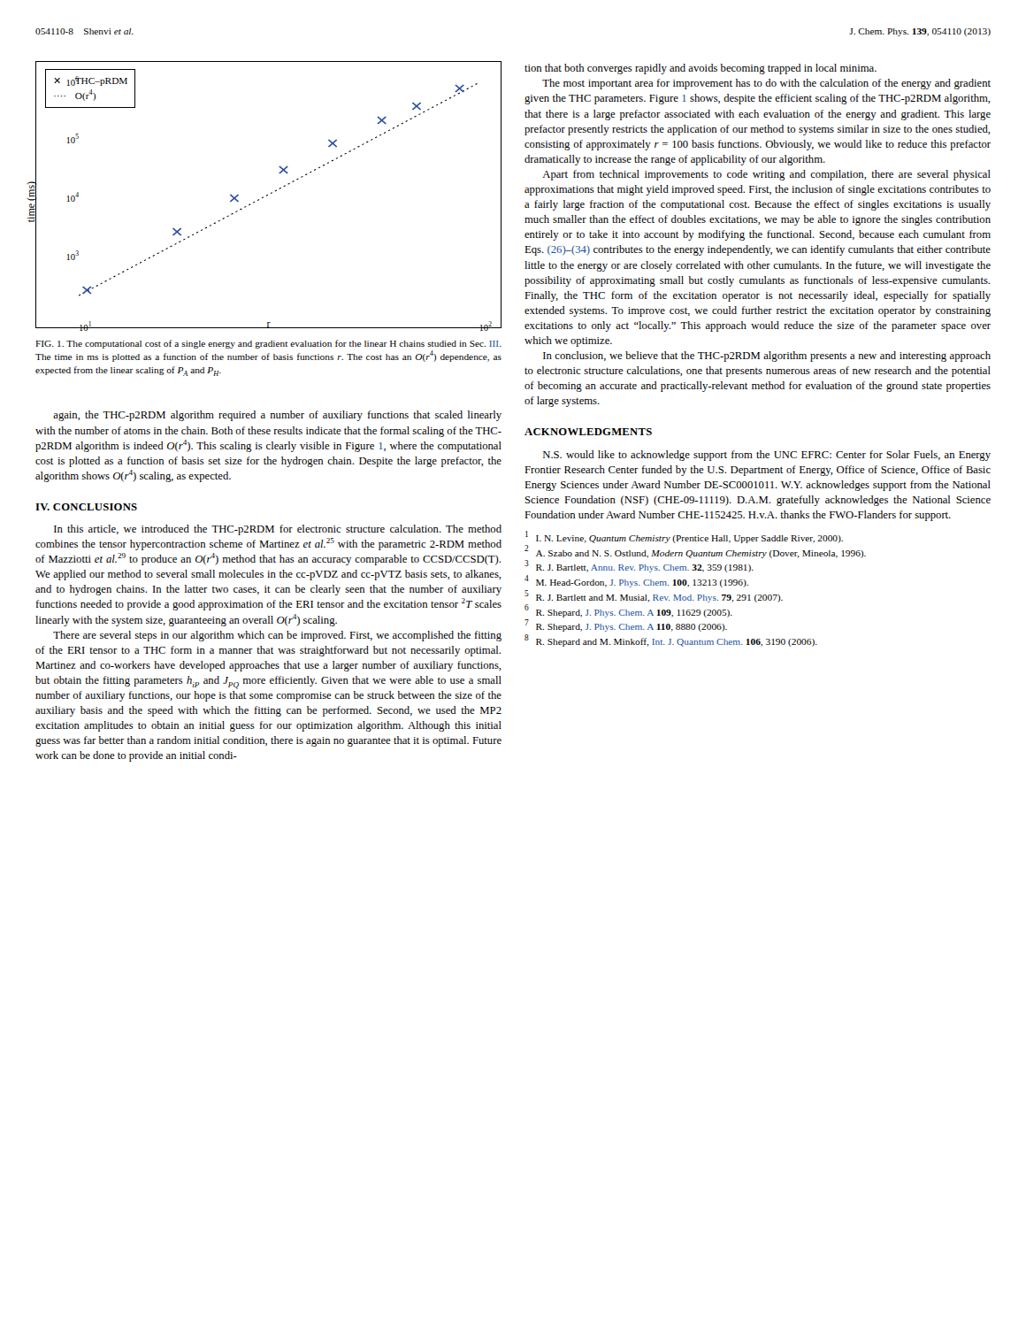054110-8 Shenvi et al.
J. Chem. Phys. 139, 054110 (2013)
✕ THC–pRDM
···· O(r4)
time (ms)
106 105 104 103
101 102
r
FIG. 1. The computational cost of a single energy and gradient evaluation for the linear H chains studied in Sec. III. The time in ms is plotted as a function of the number of basis functions r. The cost has an O(r4) dependence, as expected from the linear scaling of PA and PH.
again, the THC-p2RDM algorithm required a number of auxiliary functions that scaled linearly with the number of atoms in the chain. Both of these results indicate that the formal scaling of the THC-p2RDM algorithm is indeed O(r4). This scaling is clearly visible in Figure 1, where the computational cost is plotted as a function of basis set size for the hydrogen chain. Despite the large prefactor, the algorithm shows O(r4) scaling, as expected.
IV. CONCLUSIONS
In this article, we introduced the THC-p2RDM for electronic structure calculation. The method combines the tensor hypercontraction scheme of Martinez et al.25 with the parametric 2-RDM method of Mazziotti et al.29 to produce an O(r4) method that has an accuracy comparable to CCSD/CCSD(T). We applied our method to several small molecules in the cc-pVDZ and cc-pVTZ basis sets, to alkanes, and to hydrogen chains. In the latter two cases, it can be clearly seen that the number of auxiliary functions needed to provide a good approximation of the ERI tensor and the excitation tensor 2T scales linearly with the system size, guaranteeing an overall O(r4) scaling.
There are several steps in our algorithm which can be improved. First, we accomplished the fitting of the ERI tensor to a THC form in a manner that was straightforward but not necessarily optimal. Martinez and co-workers have developed approaches that use a larger number of auxiliary functions, but obtain the fitting parameters hiP and JPQ more efficiently. Given that we were able to use a small number of auxiliary functions, our hope is that some compromise can be struck between the size of the auxiliary basis and the speed with which the fitting can be performed. Second, we used the MP2 excitation amplitudes to obtain an initial guess for our optimization algorithm. Although this initial guess was far better than a random initial condition, there is again no guarantee that it is optimal. Future work can be done to provide an initial condi-
tion that both converges rapidly and avoids becoming trapped in local minima.
The most important area for improvement has to do with the calculation of the energy and gradient given the THC parameters. Figure 1 shows, despite the efficient scaling of the THC-p2RDM algorithm, that there is a large prefactor associated with each evaluation of the energy and gradient. This large prefactor presently restricts the application of our method to systems similar in size to the ones studied, consisting of approximately r = 100 basis functions. Obviously, we would like to reduce this prefactor dramatically to increase the range of applicability of our algorithm.
Apart from technical improvements to code writing and compilation, there are several physical approximations that might yield improved speed. First, the inclusion of single excitations contributes to a fairly large fraction of the computational cost. Because the effect of singles excitations is usually much smaller than the effect of doubles excitations, we may be able to ignore the singles contribution entirely or to take it into account by modifying the functional. Second, because each cumulant from Eqs. (26)–(34) contributes to the energy independently, we can identify cumulants that either contribute little to the energy or are closely correlated with other cumulants. In the future, we will investigate the possibility of approximating small but costly cumulants as functionals of less-expensive cumulants. Finally, the THC form of the excitation operator is not necessarily ideal, especially for spatially extended systems. To improve cost, we could further restrict the excitation operator by constraining excitations to only act “locally.” This approach would reduce the size of the parameter space over which we optimize.
In conclusion, we believe that the THC-p2RDM algorithm presents a new and interesting approach to electronic structure calculations, one that presents numerous areas of new research and the potential of becoming an accurate and practically-relevant method for evaluation of the ground state properties of large systems.
ACKNOWLEDGMENTS
N.S. would like to acknowledge support from the UNC EFRC: Center for Solar Fuels, an Energy Frontier Research Center funded by the U.S. Department of Energy, Office of Science, Office of Basic Energy Sciences under Award Number DE-SC0001011. W.Y. acknowledges support from the National Science Foundation (NSF) (CHE-09-11119). D.A.M. gratefully acknowledges the National Science Foundation under Award Number CHE-1152425. H.v.A. thanks the FWO-Flanders for support.
I. N. Levine, Quantum Chemistry (Prentice Hall, Upper Saddle River, 2000).
A. Szabo and N. S. Ostlund, Modern Quantum Chemistry (Dover, Mineola, 1996).
R. J. Bartlett, Annu. Rev. Phys. Chem. 32, 359 (1981).
M. Head-Gordon, J. Phys. Chem. 100, 13213 (1996).
R. J. Bartlett and M. Musial, Rev. Mod. Phys. 79, 291 (2007).
R. Shepard, J. Phys. Chem. A 109, 11629 (2005).
R. Shepard, J. Phys. Chem. A 110, 8880 (2006).
R. Shepard and M. Minkoff, Int. J. Quantum Chem. 106, 3190 (2006).